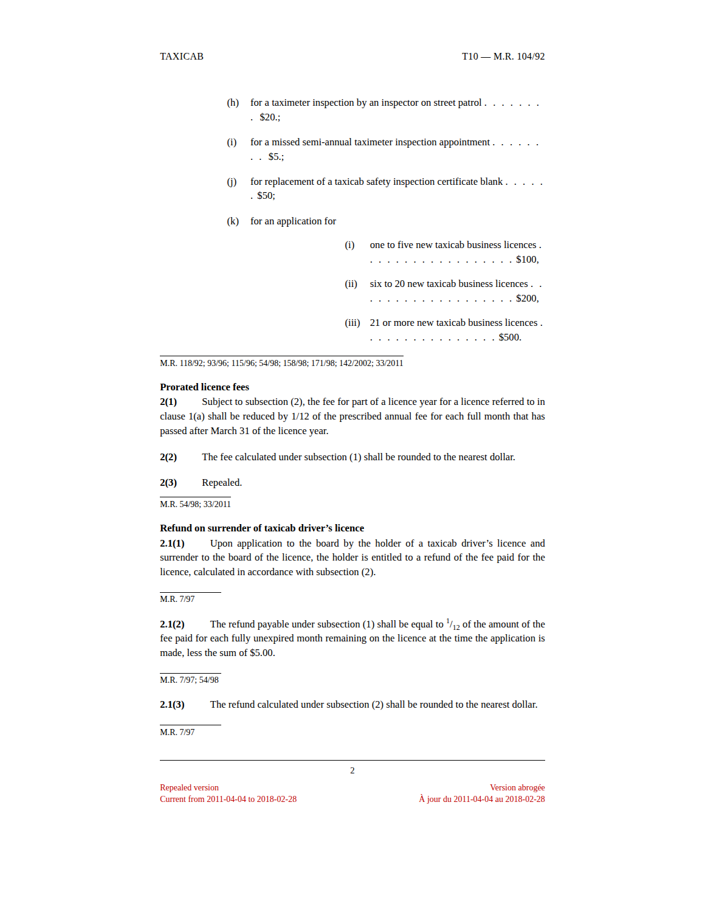TAXICAB
T10 — M.R. 104/92
(h) for a taximeter inspection by an inspector on street patrol . . . . . . . . $20.;
(i) for a missed semi-annual taximeter inspection appointment . . . . . . . . $5.;
(j) for replacement of a taxicab safety inspection certificate blank . . . . . . $50;
(k) for an application for
(i) one to five new taxicab business licences . . . . . . . . . . . . . . . . . . $100,
(ii) six to 20 new taxicab business licences . . . . . . . . . . . . . . . . . . . $200,
(iii) 21 or more new taxicab business licences . . . . . . . . . . . . . . . . $500.
M.R. 118/92; 93/96; 115/96; 54/98; 158/98; 171/98; 142/2002; 33/2011
Prorated licence fees
2(1) Subject to subsection (2), the fee for part of a licence year for a licence referred to in clause 1(a) shall be reduced by 1/12 of the prescribed annual fee for each full month that has passed after March 31 of the licence year.
2(2) The fee calculated under subsection (1) shall be rounded to the nearest dollar.
2(3) Repealed.
M.R. 54/98; 33/2011
Refund on surrender of taxicab driver’s licence
2.1(1) Upon application to the board by the holder of a taxicab driver’s licence and surrender to the board of the licence, the holder is entitled to a refund of the fee paid for the licence, calculated in accordance with subsection (2).
M.R. 7/97
2.1(2) The refund payable under subsection (1) shall be equal to 1/12 of the amount of the fee paid for each fully unexpired month remaining on the licence at the time the application is made, less the sum of $5.00.
M.R. 7/97; 54/98
2.1(3) The refund calculated under subsection (2) shall be rounded to the nearest dollar.
M.R. 7/97
2
Repealed version
Current from 2011-04-04 to 2018-02-28
Version abrogée
À jour du 2011-04-04 au 2018-02-28